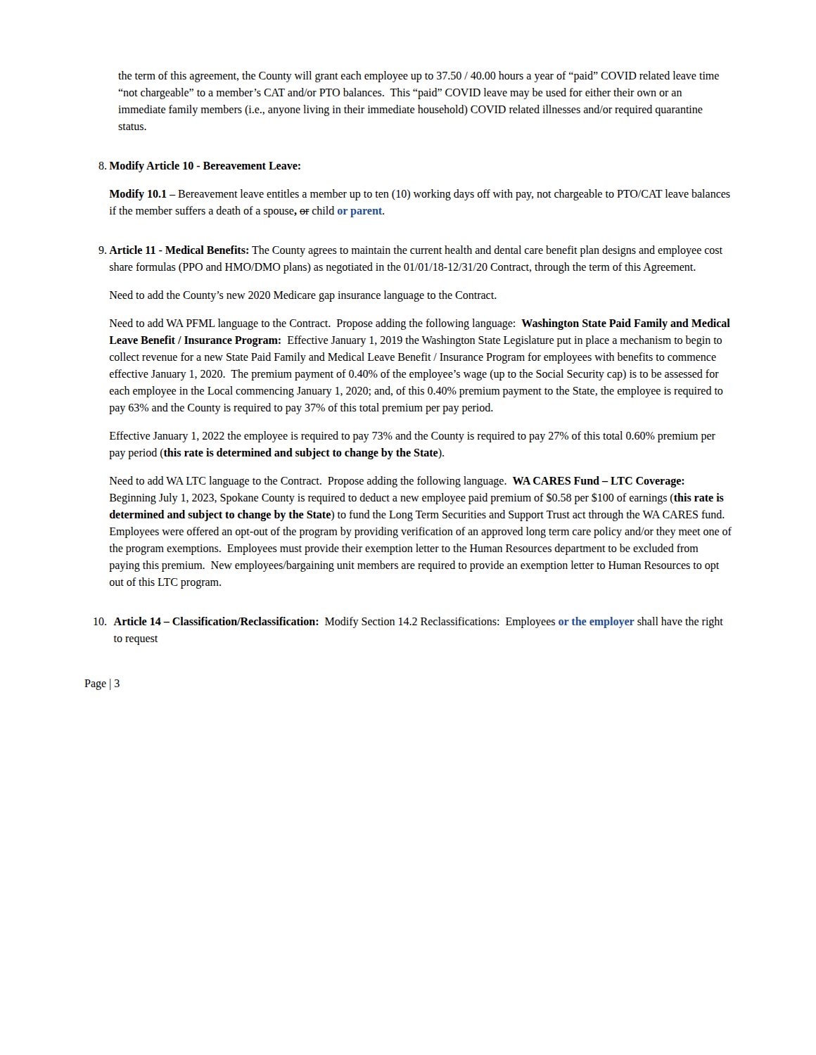the term of this agreement, the County will grant each employee up to 37.50 / 40.00 hours a year of “paid” COVID related leave time “not chargeable” to a member’s CAT and/or PTO balances. This “paid” COVID leave may be used for either their own or an immediate family members (i.e., anyone living in their immediate household) COVID related illnesses and/or required quarantine status.
8.
Modify Article 10 - Bereavement Leave:
Modify 10.1 – Bereavement leave entitles a member up to ten (10) working days off with pay, not chargeable to PTO/CAT leave balances if the member suffers a death of a spouse, or child or parent.
9.
Article 11 - Medical Benefits: The County agrees to maintain the current health and dental care benefit plan designs and employee cost share formulas (PPO and HMO/DMO plans) as negotiated in the 01/01/18-12/31/20 Contract, through the term of this Agreement.
Need to add the County’s new 2020 Medicare gap insurance language to the Contract.
Need to add WA PFML language to the Contract. Propose adding the following language: Washington State Paid Family and Medical Leave Benefit / Insurance Program: Effective January 1, 2019 the Washington State Legislature put in place a mechanism to begin to collect revenue for a new State Paid Family and Medical Leave Benefit / Insurance Program for employees with benefits to commence effective January 1, 2020. The premium payment of 0.40% of the employee’s wage (up to the Social Security cap) is to be assessed for each employee in the Local commencing January 1, 2020; and, of this 0.40% premium payment to the State, the employee is required to pay 63% and the County is required to pay 37% of this total premium per pay period.
Effective January 1, 2022 the employee is required to pay 73% and the County is required to pay 27% of this total 0.60% premium per pay period (this rate is determined and subject to change by the State).
Need to add WA LTC language to the Contract. Propose adding the following language. WA CARES Fund – LTC Coverage: Beginning July 1, 2023, Spokane County is required to deduct a new employee paid premium of $0.58 per $100 of earnings (this rate is determined and subject to change by the State) to fund the Long Term Securities and Support Trust act through the WA CARES fund. Employees were offered an opt-out of the program by providing verification of an approved long term care policy and/or they meet one of the program exemptions. Employees must provide their exemption letter to the Human Resources department to be excluded from paying this premium. New employees/bargaining unit members are required to provide an exemption letter to Human Resources to opt out of this LTC program.
10.
Article 14 – Classification/Reclassification: Modify Section 14.2 Reclassifications: Employees or the employer shall have the right to request
Page | 3